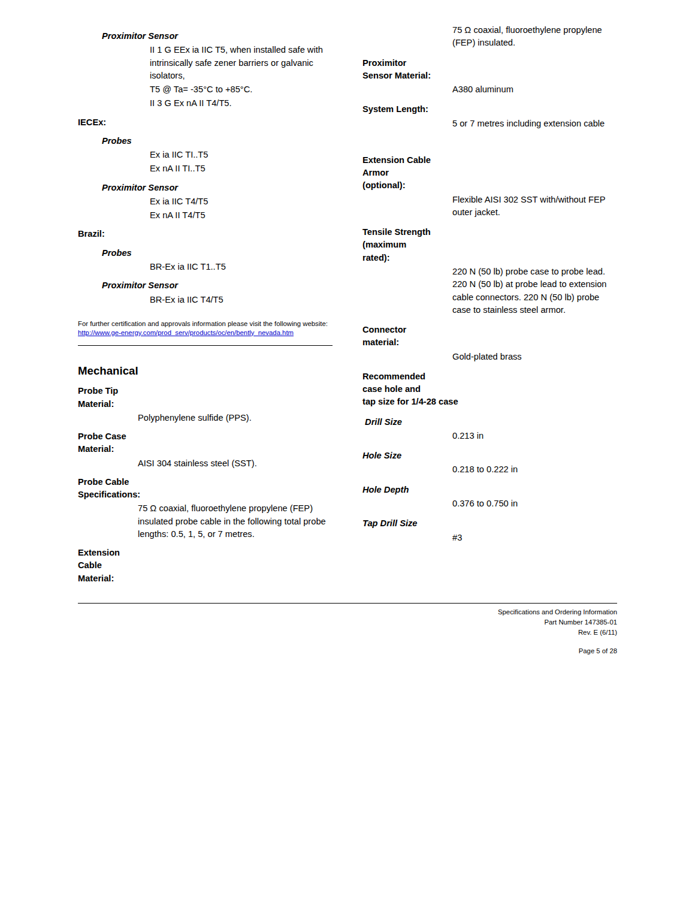Proximitor Sensor
II 1 G EEx ia IIC T5, when installed safe with intrinsically safe zener barriers or galvanic isolators,
T5 @ Ta= -35°C to +85°C.
II 3 G Ex nA II T4/T5.
IECEx:
Probes
Ex ia IIC TI..T5
Ex nA II TI..T5
Proximitor Sensor
Ex ia IIC T4/T5
Ex nA II T4/T5
Brazil:
Probes
BR-Ex ia IIC T1..T5
Proximitor Sensor
BR-Ex ia IIC T4/T5
For further certification and approvals information please visit the following website:
http://www.ge-energy.com/prod_serv/products/oc/en/bently_nevada.htm
Mechanical
Probe Tip
Material:
Polyphenylene sulfide (PPS).
Probe Case
Material:
AISI 304 stainless steel (SST).
Probe Cable
Specifications:
75 Ω coaxial, fluoroethylene propylene (FEP) insulated probe cable in the following total probe lengths: 0.5, 1, 5, or 7 metres.
Extension
Cable
Material:
75 Ω coaxial, fluoroethylene propylene (FEP) insulated.
Proximitor
Sensor Material:
A380 aluminum
System Length:
5 or 7 metres including extension cable
Extension Cable
Armor
(optional):
Flexible AISI 302 SST with/without FEP outer jacket.
Tensile Strength
(maximum
rated):
220 N (50 lb) probe case to probe lead. 220 N (50 lb) at probe lead to extension cable connectors. 220 N (50 lb) probe case to stainless steel armor.
Connector
material:
Gold-plated brass
Recommended
case hole and
tap size for 1/4-28 case
Drill Size
0.213 in
Hole Size
0.218 to 0.222 in
Hole Depth
0.376 to 0.750 in
Tap Drill Size
#3
Specifications and Ordering Information
Part Number 147385-01
Rev. E (6/11)
Page 5 of 28